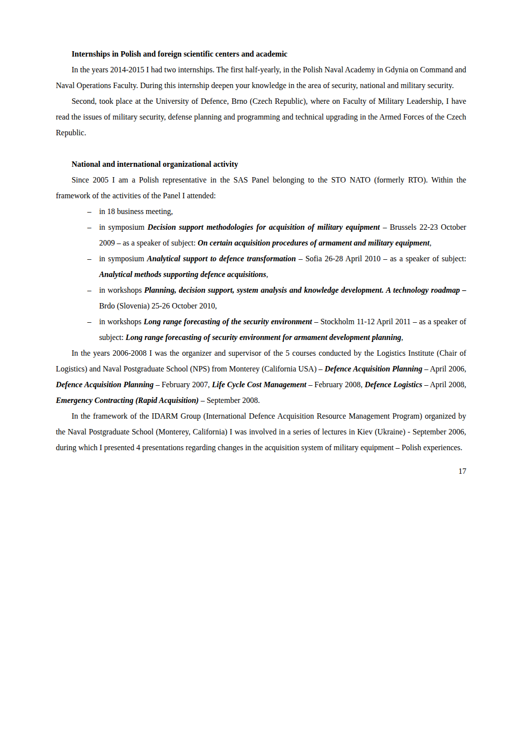Internships in Polish and foreign scientific centers and academic
In the years 2014-2015 I had two internships. The first half-yearly, in the Polish Naval Academy in Gdynia on Command and Naval Operations Faculty. During this internship deepen your knowledge in the area of security, national and military security.
Second, took place at the University of Defence, Brno (Czech Republic), where on Faculty of Military Leadership, I have read the issues of military security, defense planning and programming and technical upgrading in the Armed Forces of the Czech Republic.
National and international organizational activity
Since 2005 I am a Polish representative in the SAS Panel belonging to the STO NATO (formerly RTO). Within the framework of the activities of the Panel I attended:
in 18 business meeting,
in symposium Decision support methodologies for acquisition of military equipment – Brussels 22-23 October 2009 – as a speaker of subject: On certain acquisition procedures of armament and military equipment,
in symposium Analytical support to defence transformation – Sofia 26-28 April 2010 – as a speaker of subject: Analytical methods supporting defence acquisitions,
in workshops Planning, decision support, system analysis and knowledge development. A technology roadmap – Brdo (Slovenia) 25-26 October 2010,
in workshops Long range forecasting of the security environment – Stockholm 11-12 April 2011 – as a speaker of subject: Long range forecasting of security environment for armament development planning,
In the years 2006-2008 I was the organizer and supervisor of the 5 courses conducted by the Logistics Institute (Chair of Logistics) and Naval Postgraduate School (NPS) from Monterey (California USA) – Defence Acquisition Planning – April 2006, Defence Acquisition Planning – February 2007, Life Cycle Cost Management – February 2008, Defence Logistics – April 2008, Emergency Contracting (Rapid Acquisition) – September 2008.
In the framework of the IDARM Group (International Defence Acquisition Resource Management Program) organized by the Naval Postgraduate School (Monterey, California) I was involved in a series of lectures in Kiev (Ukraine) - September 2006, during which I presented 4 presentations regarding changes in the acquisition system of military equipment – Polish experiences.
17